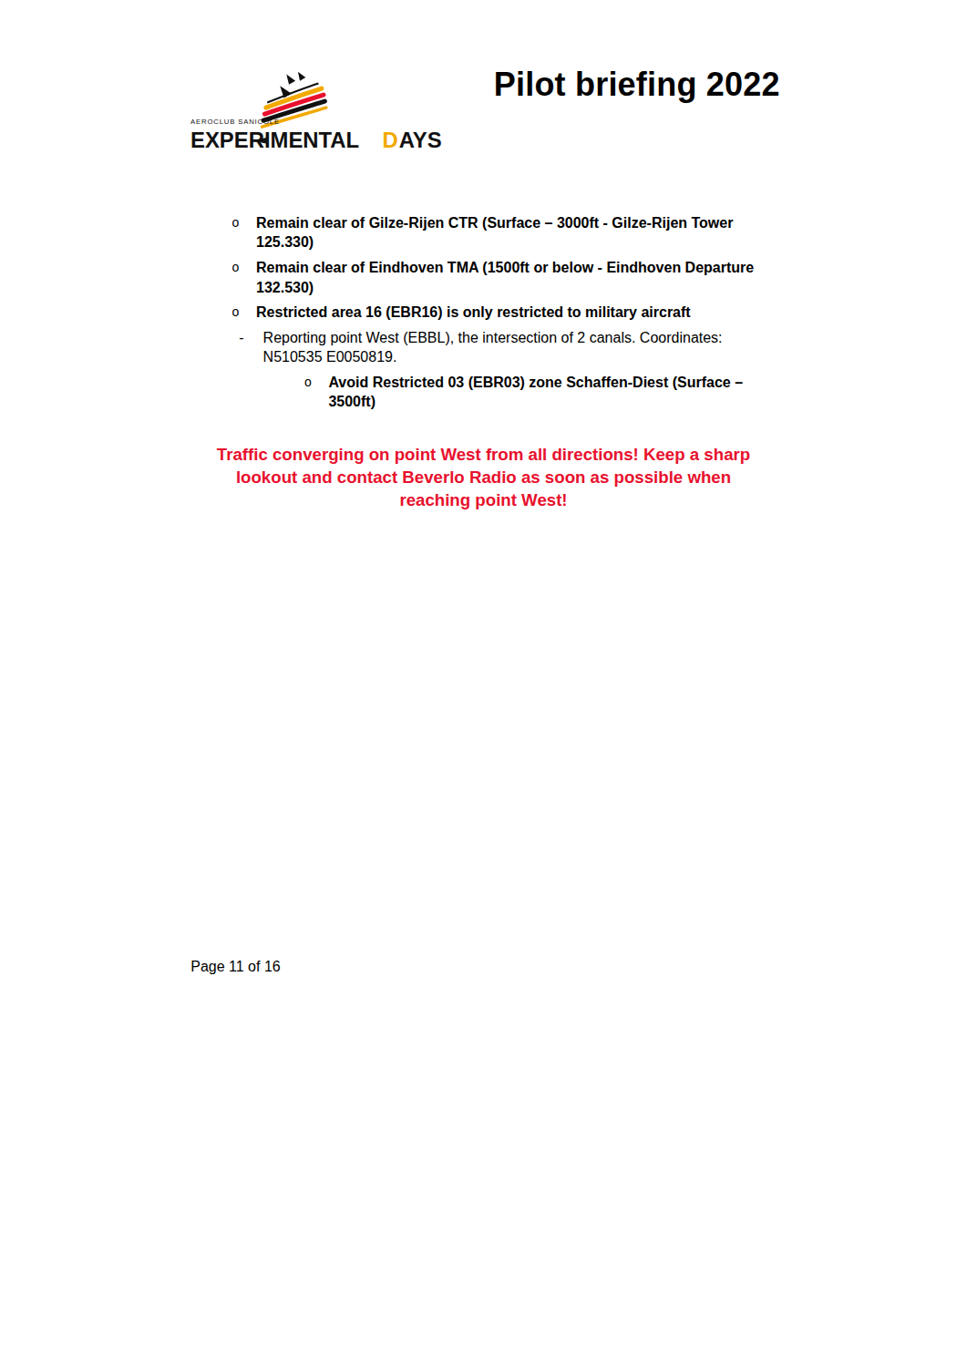AEROCLUB SANICOLE EXPERIMENTAL D AYS
Pilot briefing 2022
Remain clear of Gilze-Rijen CTR (Surface – 3000ft - Gilze-Rijen Tower 125.330)
Remain clear of Eindhoven TMA (1500ft or below - Eindhoven Departure 132.530)
Restricted area 16 (EBR16) is only restricted to military aircraft
Reporting point West (EBBL), the intersection of 2 canals. Coordinates: N510535 E0050819.
Avoid Restricted 03 (EBR03) zone Schaffen-Diest (Surface – 3500ft)
Traffic converging on point West from all directions! Keep a sharp lookout and contact Beverlo Radio as soon as possible when reaching point West!
Page 11 of 16